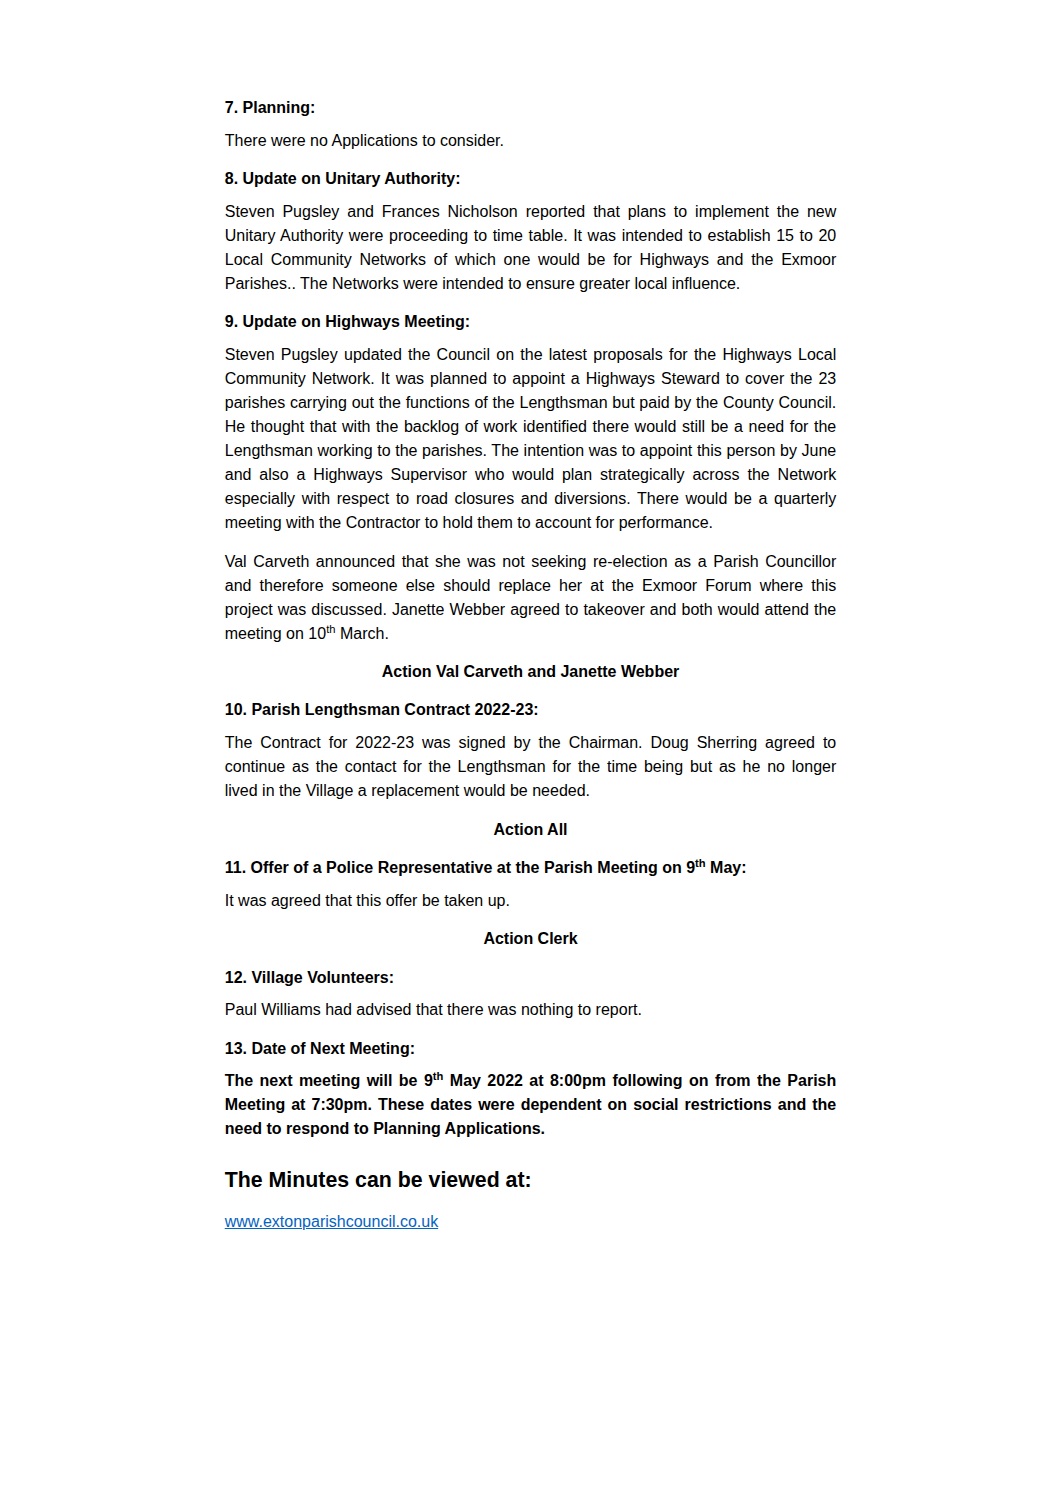7. Planning:
There were no Applications to consider.
8. Update on Unitary Authority:
Steven Pugsley and Frances Nicholson reported that plans to implement the new Unitary Authority were proceeding to time table. It was intended to establish 15 to 20 Local Community Networks of which one would be for Highways and the Exmoor Parishes.. The Networks were intended to ensure greater local influence.
9. Update on Highways Meeting:
Steven Pugsley updated the Council on the latest proposals for the Highways Local Community Network. It was planned to appoint a Highways Steward to cover the 23 parishes carrying out the functions of the Lengthsman but paid by the County Council. He thought that with the backlog of work identified there would still be a need for the Lengthsman working to the parishes. The intention was to appoint this person by June and also a Highways Supervisor who would plan strategically across the Network especially with respect to road closures and diversions. There would be a quarterly meeting with the Contractor to hold them to account for performance.
Val Carveth announced that she was not seeking re-election as a Parish Councillor and therefore someone else should replace her at the Exmoor Forum where this project was discussed. Janette Webber agreed to takeover and both would attend the meeting on 10th March.
Action Val Carveth and Janette Webber
10. Parish Lengthsman Contract 2022-23:
The Contract for 2022-23 was signed by the Chairman. Doug Sherring agreed to continue as the contact for the Lengthsman for the time being but as he no longer lived in the Village a replacement would be needed.
Action All
11. Offer of a Police Representative at the Parish Meeting on 9th May:
It was agreed that this offer be taken up.
Action Clerk
12. Village Volunteers:
Paul Williams had advised that there was nothing to report.
13. Date of Next Meeting:
The next meeting will be 9th May 2022 at 8:00pm following on from the Parish Meeting at 7:30pm. These dates were dependent on social restrictions and the need to respond to Planning Applications.
The Minutes can be viewed at:
www.extonparishcouncil.co.uk